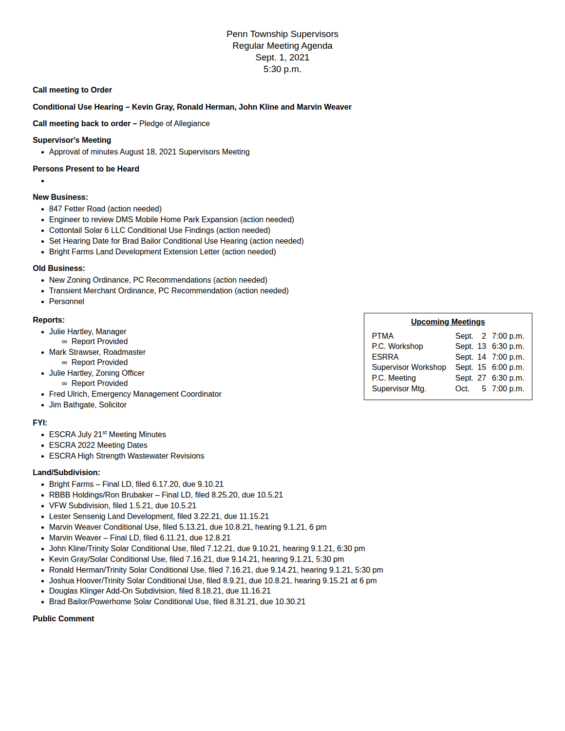Penn Township Supervisors
Regular Meeting Agenda
Sept. 1, 2021
5:30 p.m.
Call meeting to Order
Conditional Use Hearing – Kevin Gray, Ronald Herman, John Kline and Marvin Weaver
Call meeting back to order – Pledge of Allegiance
Supervisor's Meeting
Approval of minutes August 18, 2021 Supervisors Meeting
Persons Present to be Heard
New Business:
847 Fetter Road (action needed)
Engineer to review DMS Mobile Home Park Expansion (action needed)
Cottontail Solar 6 LLC Conditional Use Findings (action needed)
Set Hearing Date for Brad Bailor Conditional Use Hearing (action needed)
Bright Farms Land Development Extension Letter (action needed)
Old Business:
New Zoning Ordinance, PC Recommendations (action needed)
Transient Merchant Ordinance, PC Recommendation (action needed)
Personnel
Reports:
Julie Hartley, Manager
Report Provided
Mark Strawser, Roadmaster
Report Provided
Julie Hartley, Zoning Officer
Report Provided
Fred Ulrich, Emergency Management Coordinator
Jim Bathgate, Solicitor
Upcoming Meetings
| PTMA | Sept. | 2 | 7:00 p.m. |
| P.C. Workshop | Sept. | 13 | 6:30 p.m. |
| ESRRA | Sept. | 14 | 7:00 p.m. |
| Supervisor Workshop | Sept. | 15 | 6:00 p.m. |
| P.C. Meeting | Sept. | 27 | 6:30 p.m. |
| Supervisor Mtg. | Oct. | 5 | 7:00 p.m. |
FYI:
ESCRA July 21st Meeting Minutes
ESCRA 2022 Meeting Dates
ESCRA High Strength Wastewater Revisions
Land/Subdivision:
Bright Farms – Final LD, filed 6.17.20, due 9.10.21
RBBB Holdings/Ron Brubaker – Final LD, filed 8.25.20, due 10.5.21
VFW Subdivision, filed 1.5.21, due 10.5.21
Lester Sensenig Land Development, filed 3.22.21, due 11.15.21
Marvin Weaver Conditional Use, filed 5.13.21, due 10.8.21, hearing 9.1.21, 6 pm
Marvin Weaver – Final LD, filed 6.11.21, due 12.8.21
John Kline/Trinity Solar Conditional Use, filed 7.12.21, due 9.10.21, hearing 9.1.21, 6:30 pm
Kevin Gray/Solar Conditional Use, filed 7.16.21, due 9.14.21, hearing 9.1.21, 5:30 pm
Ronald Herman/Trinity Solar Conditional Use, filed 7.16.21, due 9.14.21, hearing 9.1.21, 5:30 pm
Joshua Hoover/Trinity Solar Conditional Use, filed 8.9.21, due 10.8.21, hearing 9.15.21 at 6 pm
Douglas Klinger Add-On Subdivision, filed 8.18.21, due 11.16.21
Brad Bailor/Powerhome Solar Conditional Use, filed 8.31.21, due 10.30.21
Public Comment